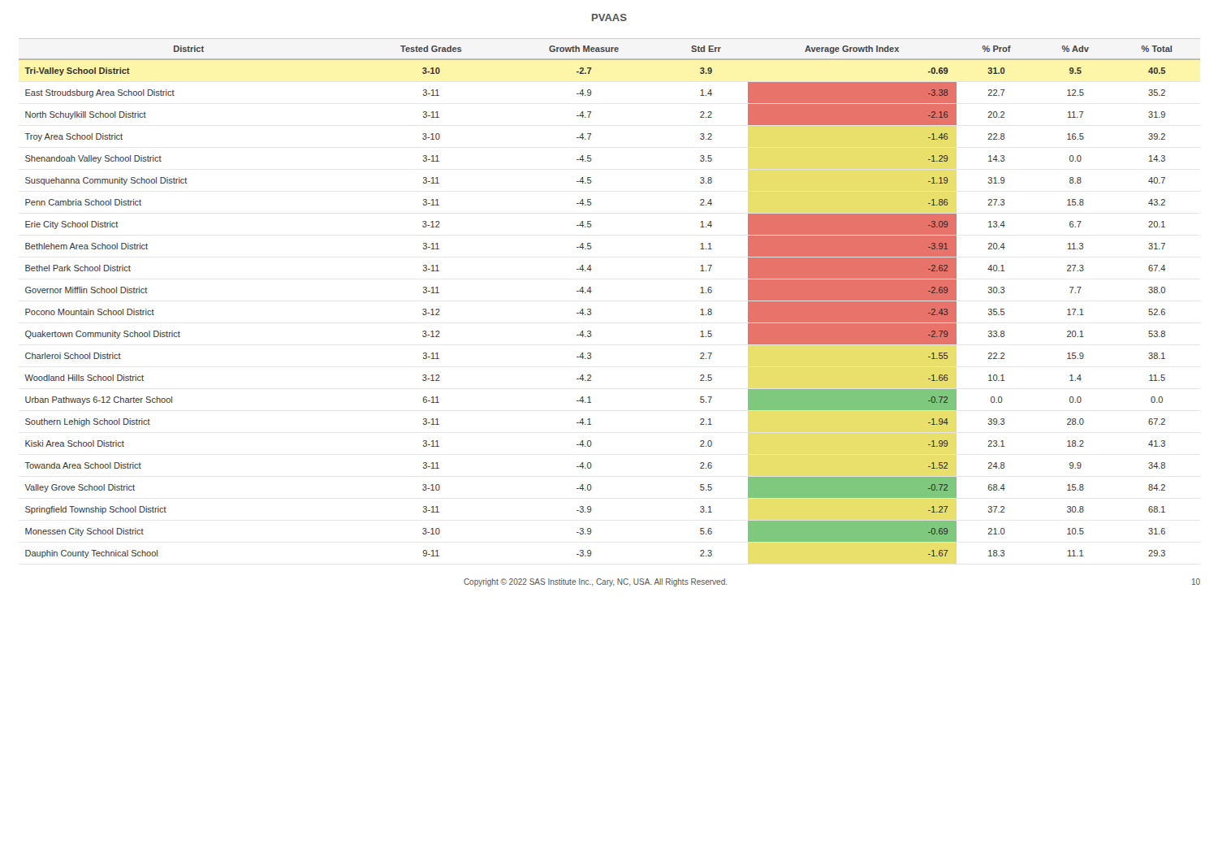PVAAS
| District | Tested Grades | Growth Measure | Std Err | Average Growth Index | % Prof | % Adv | % Total |
| --- | --- | --- | --- | --- | --- | --- | --- |
| Tri-Valley School District | 3-10 | -2.7 | 3.9 | -0.69 | 31.0 | 9.5 | 40.5 |
| East Stroudsburg Area School District | 3-11 | -4.9 | 1.4 | -3.38 | 22.7 | 12.5 | 35.2 |
| North Schuylkill School District | 3-11 | -4.7 | 2.2 | -2.16 | 20.2 | 11.7 | 31.9 |
| Troy Area School District | 3-10 | -4.7 | 3.2 | -1.46 | 22.8 | 16.5 | 39.2 |
| Shenandoah Valley School District | 3-11 | -4.5 | 3.5 | -1.29 | 14.3 | 0.0 | 14.3 |
| Susquehanna Community School District | 3-11 | -4.5 | 3.8 | -1.19 | 31.9 | 8.8 | 40.7 |
| Penn Cambria School District | 3-11 | -4.5 | 2.4 | -1.86 | 27.3 | 15.8 | 43.2 |
| Erie City School District | 3-12 | -4.5 | 1.4 | -3.09 | 13.4 | 6.7 | 20.1 |
| Bethlehem Area School District | 3-11 | -4.5 | 1.1 | -3.91 | 20.4 | 11.3 | 31.7 |
| Bethel Park School District | 3-11 | -4.4 | 1.7 | -2.62 | 40.1 | 27.3 | 67.4 |
| Governor Mifflin School District | 3-11 | -4.4 | 1.6 | -2.69 | 30.3 | 7.7 | 38.0 |
| Pocono Mountain School District | 3-12 | -4.3 | 1.8 | -2.43 | 35.5 | 17.1 | 52.6 |
| Quakertown Community School District | 3-12 | -4.3 | 1.5 | -2.79 | 33.8 | 20.1 | 53.8 |
| Charleroi School District | 3-11 | -4.3 | 2.7 | -1.55 | 22.2 | 15.9 | 38.1 |
| Woodland Hills School District | 3-12 | -4.2 | 2.5 | -1.66 | 10.1 | 1.4 | 11.5 |
| Urban Pathways 6-12 Charter School | 6-11 | -4.1 | 5.7 | -0.72 | 0.0 | 0.0 | 0.0 |
| Southern Lehigh School District | 3-11 | -4.1 | 2.1 | -1.94 | 39.3 | 28.0 | 67.2 |
| Kiski Area School District | 3-11 | -4.0 | 2.0 | -1.99 | 23.1 | 18.2 | 41.3 |
| Towanda Area School District | 3-11 | -4.0 | 2.6 | -1.52 | 24.8 | 9.9 | 34.8 |
| Valley Grove School District | 3-10 | -4.0 | 5.5 | -0.72 | 68.4 | 15.8 | 84.2 |
| Springfield Township School District | 3-11 | -3.9 | 3.1 | -1.27 | 37.2 | 30.8 | 68.1 |
| Monessen City School District | 3-10 | -3.9 | 5.6 | -0.69 | 21.0 | 10.5 | 31.6 |
| Dauphin County Technical School | 9-11 | -3.9 | 2.3 | -1.67 | 18.3 | 11.1 | 29.3 |
Copyright © 2022 SAS Institute Inc., Cary, NC, USA. All Rights Reserved. 10